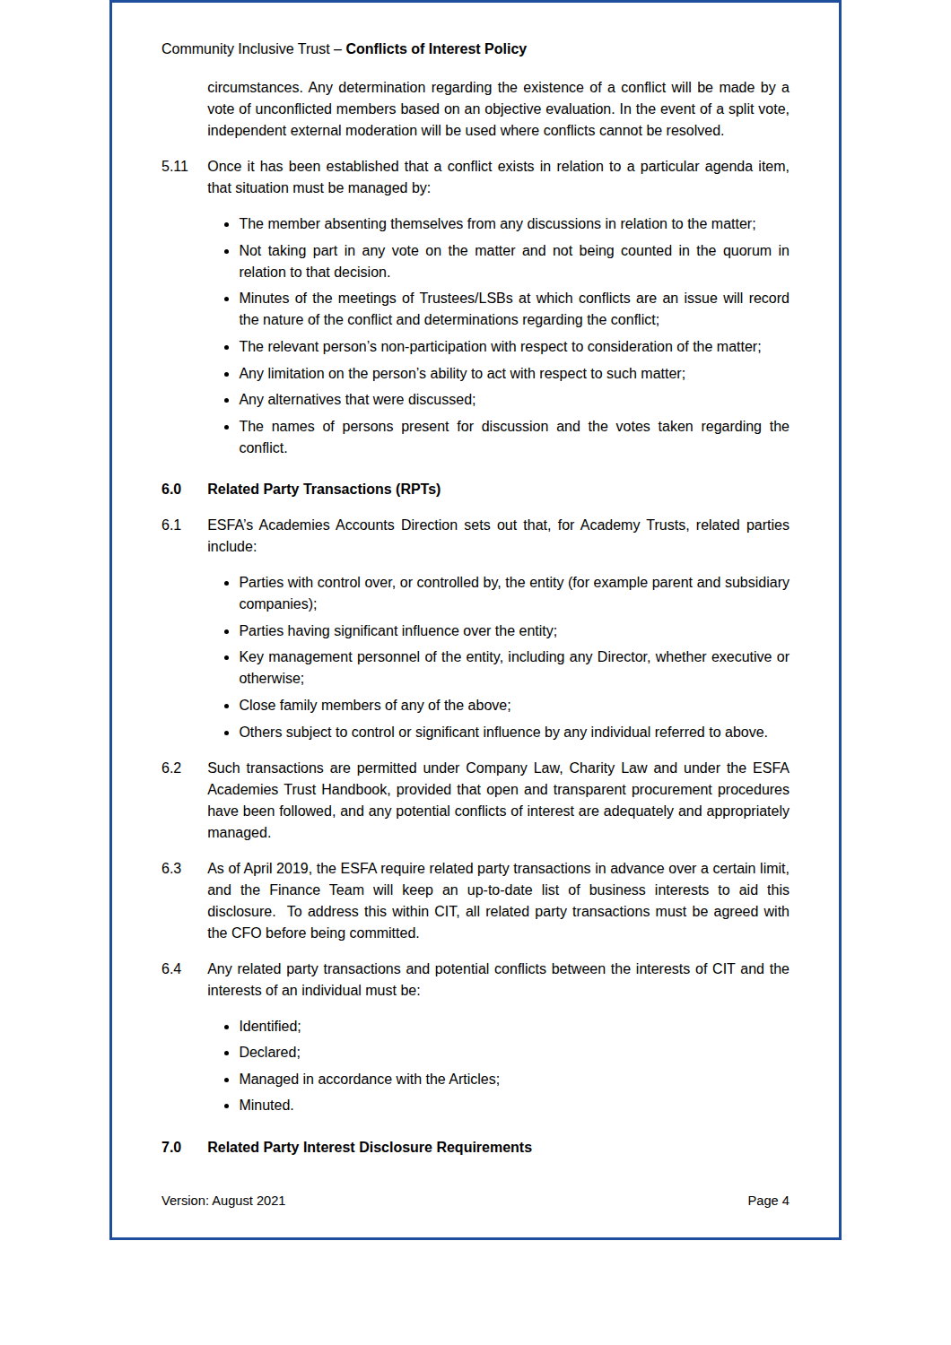Community Inclusive Trust – Conflicts of Interest Policy
circumstances. Any determination regarding the existence of a conflict will be made by a vote of unconflicted members based on an objective evaluation. In the event of a split vote, independent external moderation will be used where conflicts cannot be resolved.
5.11
Once it has been established that a conflict exists in relation to a particular agenda item, that situation must be managed by:
The member absenting themselves from any discussions in relation to the matter;
Not taking part in any vote on the matter and not being counted in the quorum in relation to that decision.
Minutes of the meetings of Trustees/LSBs at which conflicts are an issue will record the nature of the conflict and determinations regarding the conflict;
The relevant person’s non-participation with respect to consideration of the matter;
Any limitation on the person’s ability to act with respect to such matter;
Any alternatives that were discussed;
The names of persons present for discussion and the votes taken regarding the conflict.
6.0 Related Party Transactions (RPTs)
6.1
ESFA’s Academies Accounts Direction sets out that, for Academy Trusts, related parties include:
Parties with control over, or controlled by, the entity (for example parent and subsidiary companies);
Parties having significant influence over the entity;
Key management personnel of the entity, including any Director, whether executive or otherwise;
Close family members of any of the above;
Others subject to control or significant influence by any individual referred to above.
6.2
Such transactions are permitted under Company Law, Charity Law and under the ESFA Academies Trust Handbook, provided that open and transparent procurement procedures have been followed, and any potential conflicts of interest are adequately and appropriately managed.
6.3
As of April 2019, the ESFA require related party transactions in advance over a certain limit, and the Finance Team will keep an up-to-date list of business interests to aid this disclosure. To address this within CIT, all related party transactions must be agreed with the CFO before being committed.
6.4
Any related party transactions and potential conflicts between the interests of CIT and the interests of an individual must be:
Identified;
Declared;
Managed in accordance with the Articles;
Minuted.
7.0 Related Party Interest Disclosure Requirements
Version: August 2021 Page 4